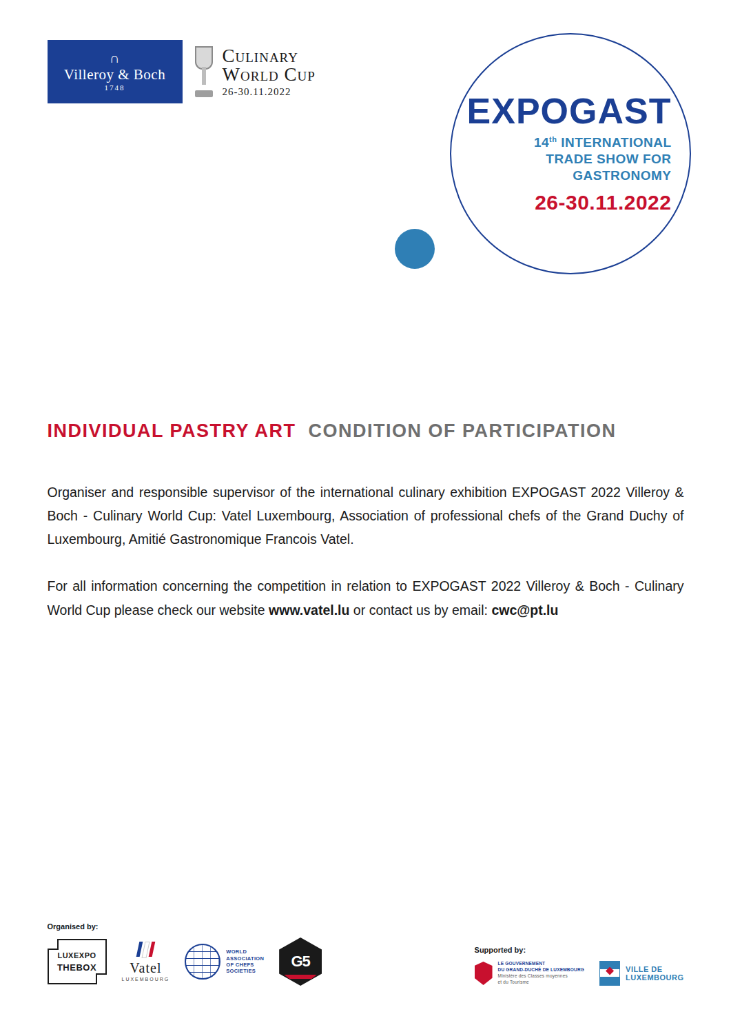∩
Villeroy & Boch
1748
Culinary World Cup 26-30.11.2022
EXPOGAST
14th INTERNATIONAL
TRADE SHOW FOR
GASTRONOMY
26-30.11.2022
INDIVIDUAL PASTRY ART CONDITION OF PARTICIPATION
Organiser and responsible supervisor of the international culinary exhibition EXPOGAST 2022 Villeroy & Boch - Culinary World Cup: Vatel Luxembourg, Association of professional chefs of the Grand Duchy of Luxembourg, Amitié Gastronomique Francois Vatel.
For all information concerning the competition in relation to EXPOGAST 2022 Villeroy & Boch - Culinary World Cup please check our website www.vatel.lu or contact us by email: cwc@pt.lu
Organised by:
LUXEXPO THEBOX
Vatel
LUXEMBOURG
WORLD
ASSOCIATION
OF CHEFS
SOCIETIES
G5
Supported by:
LE GOUVERNEMENT
DU GRAND-DUCHÉ DE LUXEMBOURG
Ministère des Classes moyennes
et du Tourisme
VILLE DE
LUXEMBOURG